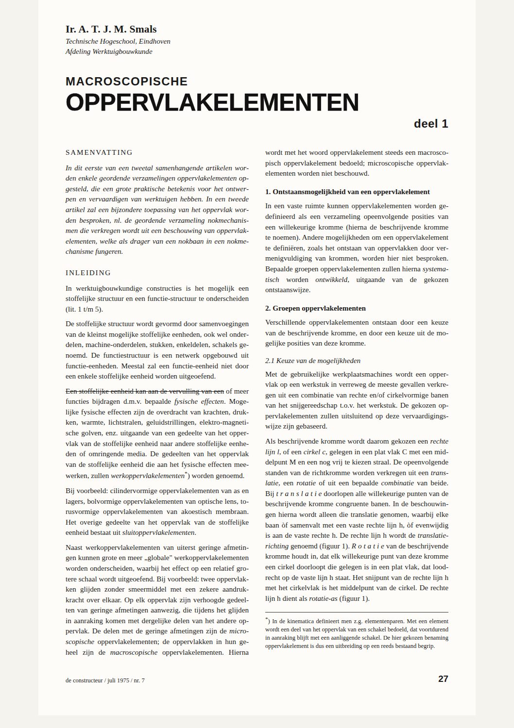Ir. A. T. J. M. Smals
Technische Hogeschool, Eindhoven
Afdeling Werktuigbouwkunde
MACROSCOPISCHE
OPPERVLAKELEMENTEN
deel 1
SAMENVATTING
In dit eerste van een tweetal samenhangende artikelen worden enkele geordende verzamelingen oppervlakelementen opgesteld, die een grote praktische betekenis voor het ontwerpen en vervaardigen van werktuigen hebben. In een tweede artikel zal een bijzondere toepassing van het oppervlak worden besproken, nl. de geordende verzameling nokmechanismen die verkregen wordt uit een beschouwing van oppervlakelementen, welke als drager van een nokbaan in een nokmechanisme fungeren.
INLEIDING
In werktuigbouwkundige constructies is het mogelijk een stoffelijke structuur en een functie-structuur te onderscheiden (lit. 1 t/m 5).
De stoffelijke structuur wordt gevormd door samenvoegingen van de kleinst mogelijke stoffelijke eenheden, ook wel onderdelen, machine-onderdelen, stukken, enkeldelen, schakels genoemd. De functiestructuur is een netwerk opgebouwd uit functie-eenheden. Meestal zal een functie-eenheid niet door een enkele stoffelijke eenheid worden uitgeoefend.
Een stoffelijke eenheid kan aan de vervulling van een of meer functies bijdragen d.m.v. bepaalde fysische effecten. Mogelijke fysische effecten zijn de overdracht van krachten, drukken, warmte, lichtstralen, geluidstrillingen, elektro-magnetische golven, enz. uitgaande van een gedeelte van het oppervlak van de stoffelijke eenheid naar andere stoffelijke eenheden of omringende media. De gedeelten van het oppervlak van de stoffelijke eenheid die aan het fysische effecten meewerken, zullen werkoppervlakelementen*) worden genoemd.
Bij voorbeeld: cilindervormige oppervlakelementen van as en lagers, bolvormige oppervlakelementen van optische lens, torusvormige oppervlakelementen van akoestisch membraan. Het overige gedeelte van het oppervlak van de stoffelijke eenheid bestaat uit sluitoppervlakelementen.
Naast werkoppervlakelementen van uiterst geringe afmetingen kunnen grote en meer „globale" werkoppervlakelementen worden onderscheiden, waarbij het effect op een relatief grotere schaal wordt uitgeoefend. Bij voorbeeld: twee oppervlakken glijden zonder smeermiddel met een zekere aandrukkracht over elkaar. Op elk oppervlak zijn verhoogde gedeelten van geringe afmetingen aanwezig, die tijdens het glijden in aanraking komen met dergelijke delen van het andere oppervlak. De delen met de geringe afmetingen zijn de microscopische oppervlakelementen; de oppervlakken in hun geheel zijn de macroscopische oppervlakelementen. Hierna wordt met het woord oppervlakelement steeds een macroscopisch oppervlakelement bedoeld; microscopische oppervlakelementen worden niet beschouwd.
1. Ontstaansmogelijkheid van een oppervlakelement
In een vaste ruimte kunnen oppervlakelementen worden gedefinieerd als een verzameling opeenvolgende posities van een willekeurige kromme (hierna de beschrijvende kromme te noemen). Andere mogelijkheden om een oppervlakelement te definiëren, zoals het ontstaan van oppervlakken door vermenigvuldiging van krommen, worden hier niet besproken. Bepaalde groepen oppervlakelementen zullen hierna systematisch worden ontwikkeld, uitgaande van de gekozen ontstaanswijze.
2. Groepen oppervlakelementen
Verschillende oppervlakelementen ontstaan door een keuze van de beschrijvende kromme, en door een keuze uit de mogelijke posities van deze kromme.
2.1 Keuze van de mogelijkheden
Met de gebruikelijke werkplaatsmachines wordt een oppervlak op een werkstuk in verreweg de meeste gevallen verkregen uit een combinatie van rechte en/of cirkelvormige banen van het snijgereedschap t.o.v. het werkstuk. De gekozen oppervlakelementen zullen uitsluitend op deze vervaardigingswijze zijn gebaseerd.
Als beschrijvende kromme wordt daarom gekozen een rechte lijn l, of een cirkel c, gelegen in een plat vlak C met een middelpunt M en een nog vrij te kiezen straal. De opeenvolgende standen van de richtkromme worden verkregen uit een translatie, een rotatie of uit een bepaalde combinatie van beide. Bij t r a n s l a t i e doorlopen alle willekeurige punten van de beschrijvende kromme congruente banen. In de beschouwingen hierna wordt alleen die translatie genomen, waarbij elke baan òf samenvalt met een vaste rechte lijn h, òf evenwijdig is aan de vaste rechte h. De rechte lijn h wordt de translatierichting genoemd (figuur 1). R o t a t i e van de beschrijvende kromme houdt in, dat elk willekeurige punt van deze kromme een cirkel doorloopt die gelegen is in een plat vlak, dat loodrecht op de vaste lijn h staat. Het snijpunt van de rechte lijn h met het cirkelvlak is het middelpunt van de cirkel. De rechte lijn h dient als rotatie-as (figuur 1).
*) In de kinematica definieert men z.g. elementenparen. Met een element wordt een deel van het oppervlak van een schakel bedoeld, dat voortdurend in aanraking blijft met een aanliggende schakel. De hier gekozen benaming oppervlakelement is dus een uitbreiding op een reeds bestaand begrip.
de constructeur / juli 1975 / nr. 7 27